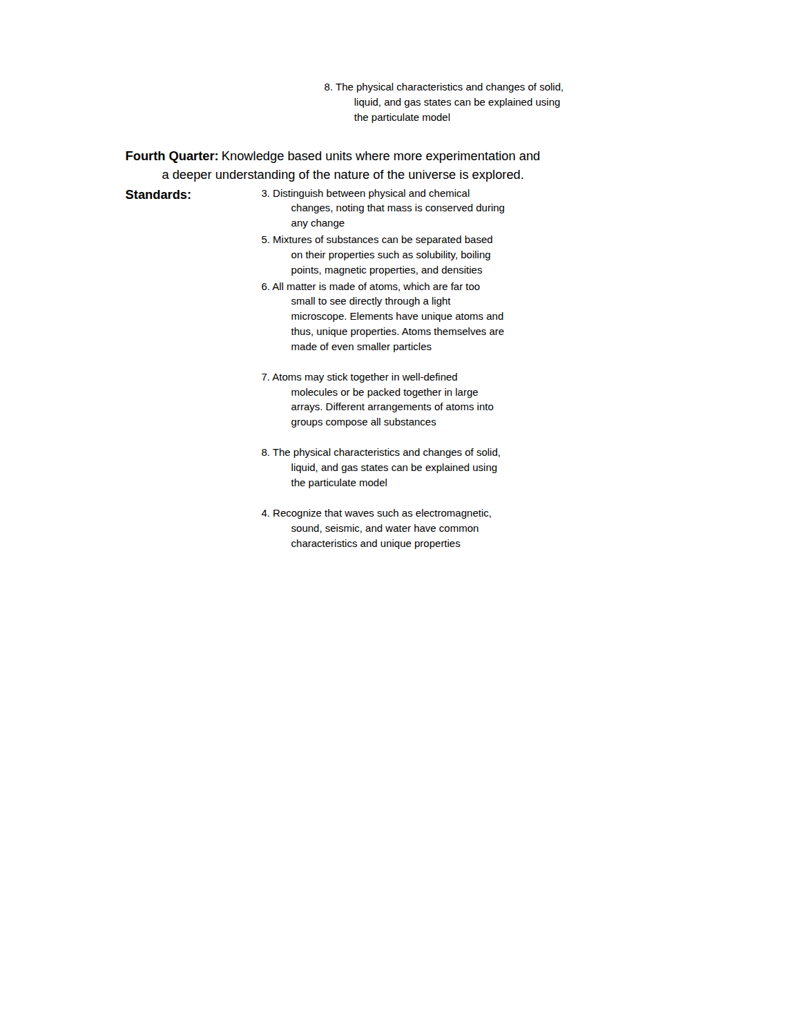8. The physical characteristics and changes of solid, liquid, and gas states can be explained using the particulate model
Fourth Quarter: Knowledge based units where more experimentation and a deeper understanding of the nature of the universe is explored.
Standards:
3. Distinguish between physical and chemical changes, noting that mass is conserved during any change
5. Mixtures of substances can be separated based on their properties such as solubility, boiling points, magnetic properties, and densities
6. All matter is made of atoms, which are far too small to see directly through a light microscope. Elements have unique atoms and thus, unique properties. Atoms themselves are made of even smaller particles
7. Atoms may stick together in well-defined molecules or be packed together in large arrays. Different arrangements of atoms into groups compose all substances
8. The physical characteristics and changes of solid, liquid, and gas states can be explained using the particulate model
4. Recognize that waves such as electromagnetic, sound, seismic, and water have common characteristics and unique properties